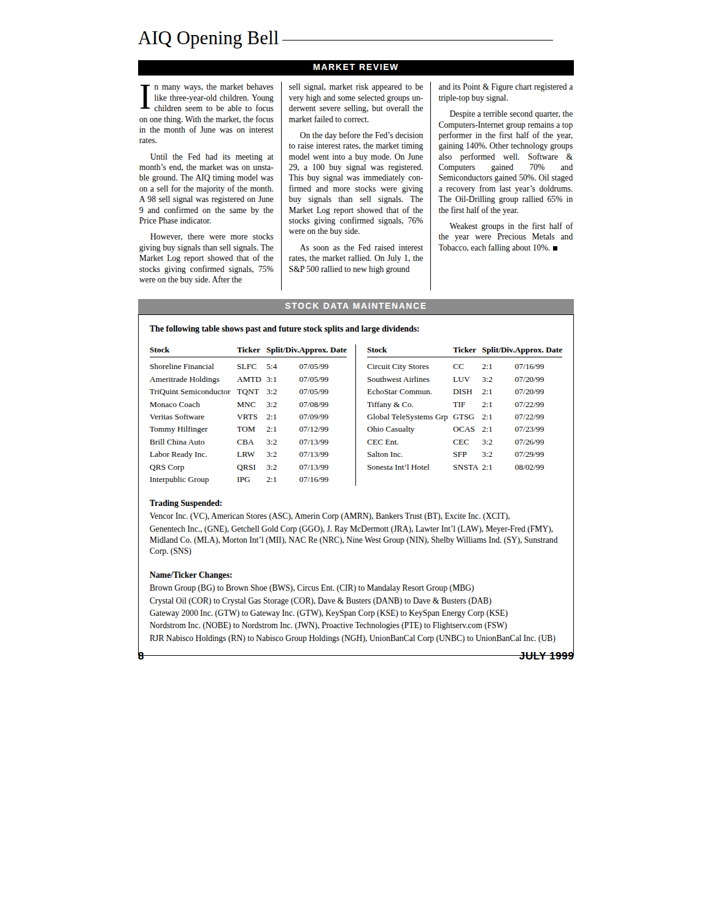AIQ Opening Bell
MARKET REVIEW
In many ways, the market behaves like three-year-old children. Young children seem to be able to focus on one thing. With the market, the focus in the month of June was on interest rates.
Until the Fed had its meeting at month’s end, the market was on unstable ground. The AIQ timing model was on a sell for the majority of the month. A 98 sell signal was registered on June 9 and confirmed on the same by the Price Phase indicator.
However, there were more stocks giving buy signals than sell signals. The Market Log report showed that of the stocks giving confirmed signals, 75% were on the buy side. After the
sell signal, market risk appeared to be very high and some selected groups underwent severe selling, but overall the market failed to correct.
On the day before the Fed’s decision to raise interest rates, the market timing model went into a buy mode. On June 29, a 100 buy signal was registered. This buy signal was immediately confirmed and more stocks were giving buy signals than sell signals. The Market Log report showed that of the stocks giving confirmed signals, 76% were on the buy side.
As soon as the Fed raised interest rates, the market rallied. On July 1, the S&P 500 rallied to new high ground
and its Point & Figure chart registered a triple-top buy signal.
Despite a terrible second quarter, the Computers-Internet group remains a top performer in the first half of the year, gaining 140%. Other technology groups also performed well. Software & Computers gained 70% and Semiconductors gained 50%. Oil staged a recovery from last year’s doldrums. The Oil-Drilling group rallied 65% in the first half of the year.
Weakest groups in the first half of the year were Precious Metals and Tobacco, each falling about 10%.
STOCK DATA MAINTENANCE
The following table shows past and future stock splits and large dividends:
| Stock | Ticker | Split/Div. | Approx. Date |
| --- | --- | --- | --- |
| Shoreline Financial | SLFC | 5:4 | 07/05/99 |
| Ameritrade Holdings | AMTD | 3:1 | 07/05/99 |
| TriQuint Semiconductor | TQNT | 3:2 | 07/05/99 |
| Monaco Coach | MNC | 3:2 | 07/08/99 |
| Veritas Software | VRTS | 2:1 | 07/09/99 |
| Tommy Hilfinger | TOM | 2:1 | 07/12/99 |
| Brill China Auto | CBA | 3:2 | 07/13/99 |
| Labor Ready Inc. | LRW | 3:2 | 07/13/99 |
| QRS Corp | QRSI | 3:2 | 07/13/99 |
| Interpublic Group | IPG | 2:1 | 07/16/99 |
| Stock | Ticker | Split/Div. | Approx. Date |
| --- | --- | --- | --- |
| Circuit City Stores | CC | 2:1 | 07/16/99 |
| Southwest Airlines | LUV | 3:2 | 07/20/99 |
| EchoStar Commun. | DISH | 2:1 | 07/20/99 |
| Tiffany & Co. | TIF | 2:1 | 07/22/99 |
| Global TeleSystems Grp | GTSG | 2:1 | 07/22/99 |
| Ohio Casualty | OCAS | 2:1 | 07/23/99 |
| CEC Ent. | CEC | 3:2 | 07/26/99 |
| Salton Inc. | SFP | 3:2 | 07/29/99 |
| Sonesta Int’l Hotel | SNSTA | 2:1 | 08/02/99 |
Trading Suspended:
Vencor Inc. (VC), American Stores (ASC), Amerin Corp (AMRN), Bankers Trust (BT), Excite Inc. (XCIT),
Genentech Inc., (GNE), Getchell Gold Corp (GGO), J. Ray McDermott (JRA), Lawter Int’l (LAW), Meyer-Fred (FMY), Midland Co. (MLA), Morton Int’l (MII), NAC Re (NRC), Nine West Group (NIN), Shelby Williams Ind. (SY), Sunstrand Corp. (SNS)
Name/Ticker Changes:
Brown Group (BG) to Brown Shoe (BWS), Circus Ent. (CIR) to Mandalay Resort Group (MBG)
Crystal Oil (COR) to Crystal Gas Storage (COR), Dave & Busters (DANB) to Dave & Busters (DAB)
Gateway 2000 Inc. (GTW) to Gateway Inc. (GTW), KeySpan Corp (KSE) to KeySpan Energy Corp (KSE)
Nordstrom Inc. (NOBE) to Nordstrom Inc. (JWN), Proactive Technologies (PTE) to Flightserv.com (FSW)
RJR Nabisco Holdings (RN) to Nabisco Group Holdings (NGH), UnionBanCal Corp (UNBC) to UnionBanCal Inc. (UB)
8
JULY 1999